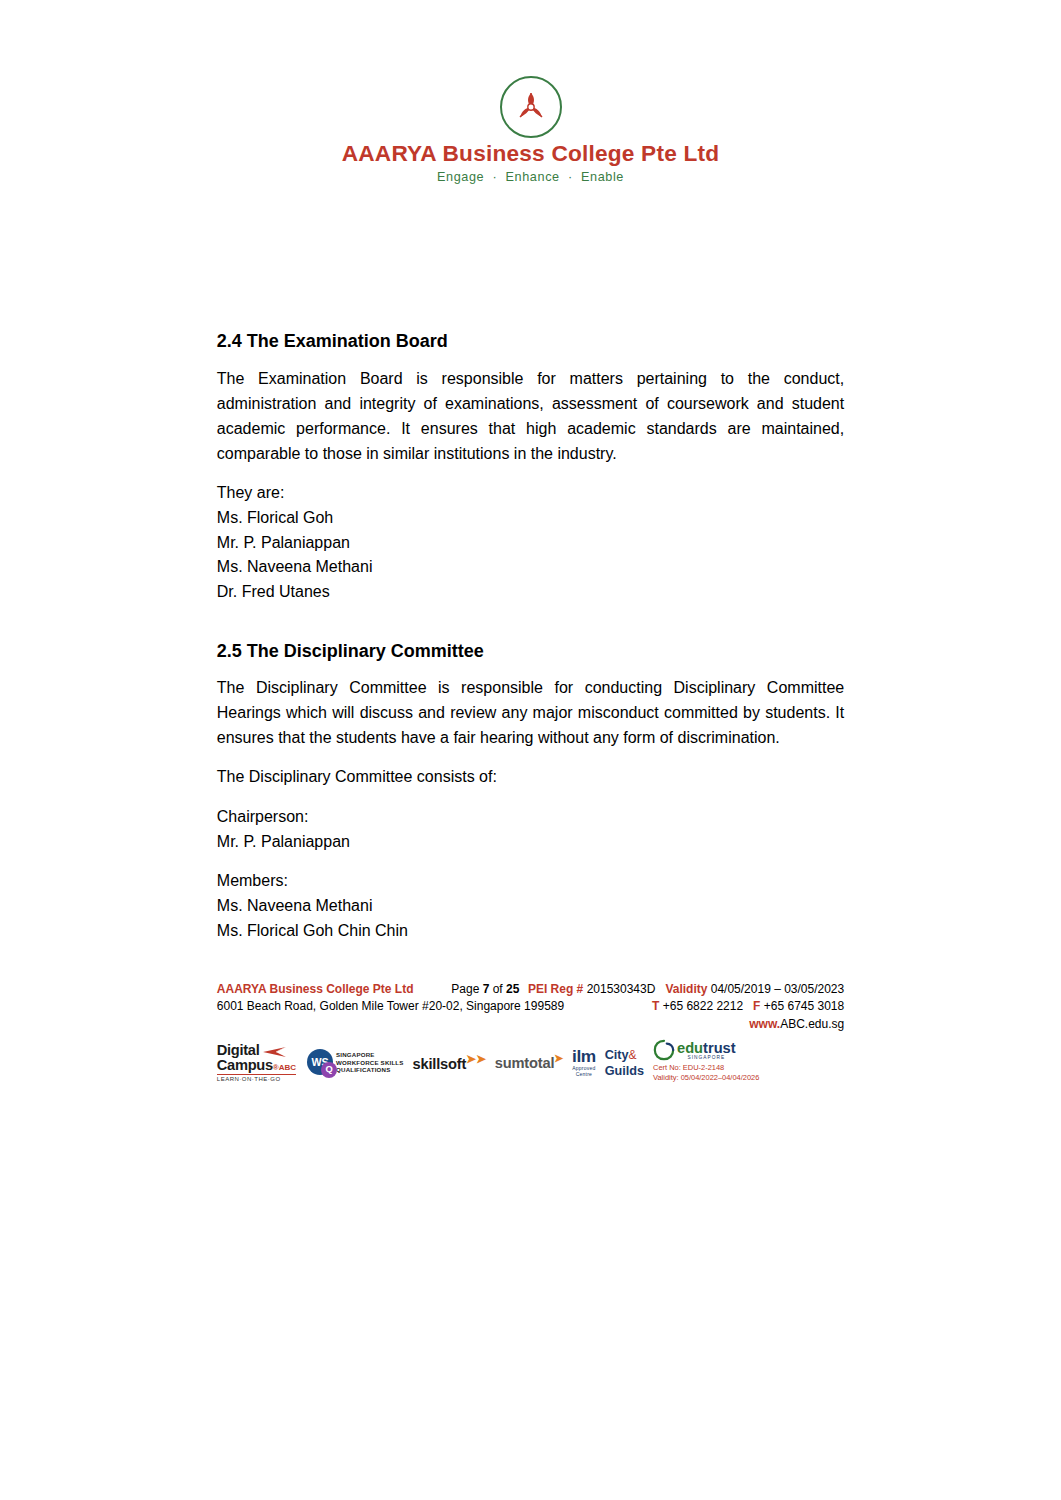AAARYA Business College Pte Ltd
Engage · Enhance · Enable
2.4 The Examination Board
The Examination Board is responsible for matters pertaining to the conduct, administration and integrity of examinations, assessment of coursework and student academic performance. It ensures that high academic standards are maintained, comparable to those in similar institutions in the industry.
They are:
Ms. Florical Goh
Mr. P. Palaniappan
Ms. Naveena Methani
Dr. Fred Utanes
2.5 The Disciplinary Committee
The Disciplinary Committee is responsible for conducting Disciplinary Committee Hearings which will discuss and review any major misconduct committed by students. It ensures that the students have a fair hearing without any form of discrimination.
The Disciplinary Committee consists of:
Chairperson:
Mr. P. Palaniappan
Members:
Ms. Naveena Methani
Ms. Florical Goh Chin Chin
AAARYA Business College Pte Ltd
Page 7 of 25
PEI Reg # 201530343D Validity 04/05/2019 – 03/05/2023
6001 Beach Road, Golden Mile Tower #20-02, Singapore 199589
T +65 6822 2212 F +65 6745 3018 www. ABC.edu.sg
Digital
Campus®ABC
LEARN·ON·THE·GO
WSQ
SINGAPORE
WORKFORCE SKILLS
QUALIFICATIONS
skillsoft➤➤
sumtotal➤
ilm
Approved
Centre
City&
Guilds
edu trust
SINGAPORE
Cert No: EDU-2-2148
Validity: 05/04/2022–04/04/2026